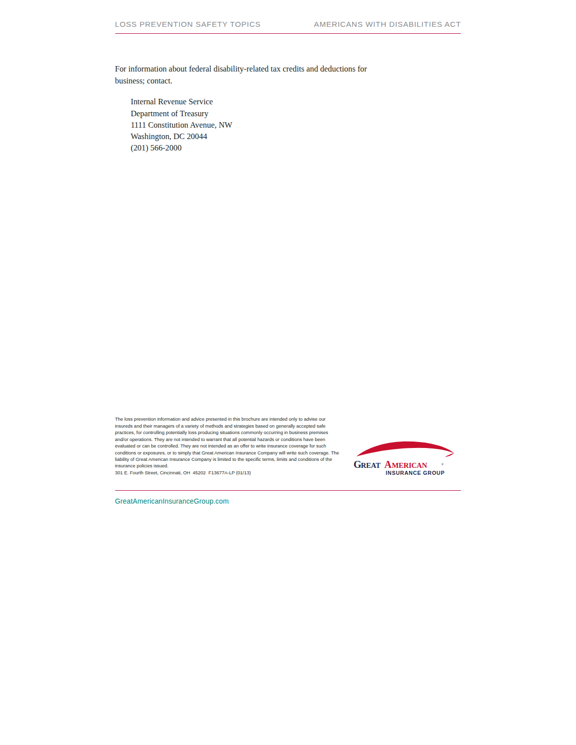Loss Prevention Safety Topics
Americans with Disabilities Act
For information about federal disability-related tax credits and deductions for business; contact.
Internal Revenue Service
Department of Treasury
1111 Constitution Avenue, NW
Washington, DC 20044
(201) 566-2000
The loss prevention information and advice presented in this brochure are intended only to advise our insureds and their managers of a variety of methods and strategies based on generally accepted safe practices, for controlling potentially loss producing situations commonly occurring in business premises and/or operations. They are not intended to warrant that all potential hazards or conditions have been evaluated or can be controlled. They are not intended as an offer to write insurance coverage for such conditions or exposures, or to simply that Great American Insurance Company will write such coverage. The liability of Great American Insurance Company is limited to the specific terms, limits and conditions of the insurance policies issued.
301 E. Fourth Street, Cincinnati, OH 45202 F13677A-LP (01/13)
Great American Insurance Group G REAT A MERICAN ® INSURANCE GROUP
GreatAmericanInsuranceGroup.com